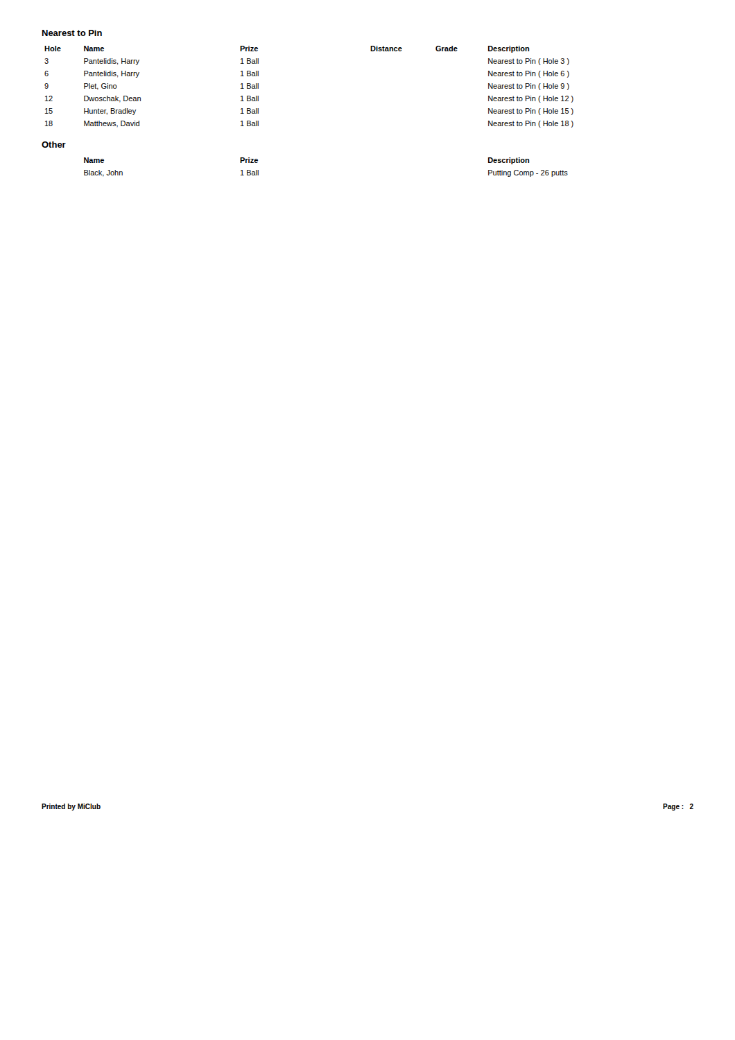Nearest to Pin
| Hole | Name | Prize | Distance | Grade | Description |
| --- | --- | --- | --- | --- | --- |
| 3 | Pantelidis, Harry | 1 Ball | | | Nearest to Pin ( Hole 3 ) |
| 6 | Pantelidis, Harry | 1 Ball | | | Nearest to Pin ( Hole 6 ) |
| 9 | Plet, Gino | 1 Ball | | | Nearest to Pin ( Hole 9 ) |
| 12 | Dwoschak, Dean | 1 Ball | | | Nearest to Pin ( Hole 12 ) |
| 15 | Hunter, Bradley | 1 Ball | | | Nearest to Pin ( Hole 15 ) |
| 18 | Matthews, David | 1 Ball | | | Nearest to Pin ( Hole 18 ) |
Other
| | Name | Prize | | | Description |
| --- | --- | --- | --- | --- | --- |
| | Black, John | 1 Ball | | | Putting Comp - 26 putts |
Printed by MiClub Page : 2